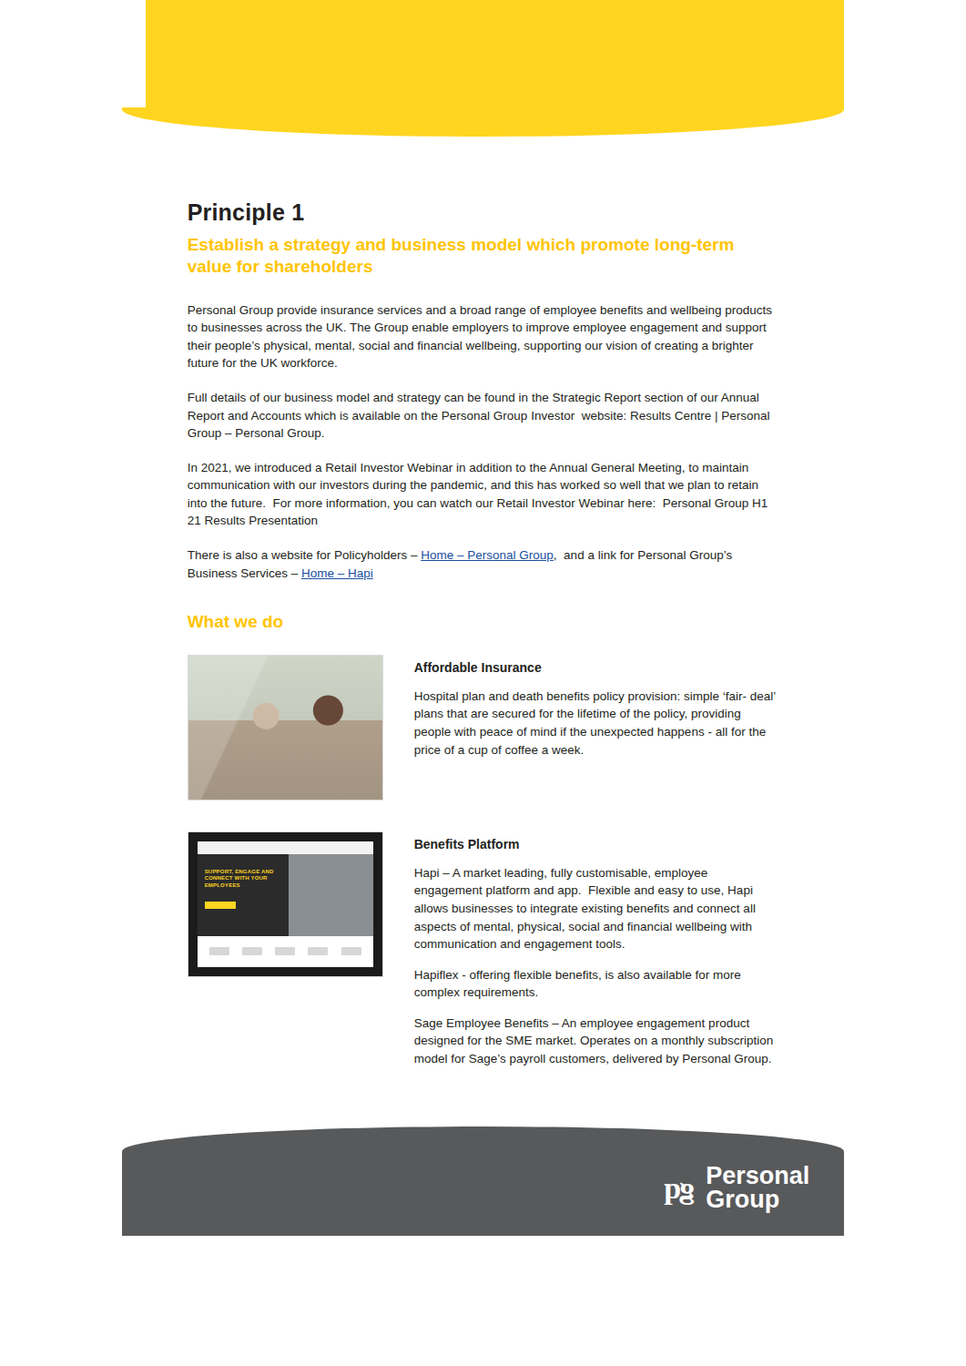Principle 1
Establish a strategy and business model which promote long-term value for shareholders
Personal Group provide insurance services and a broad range of employee benefits and wellbeing products to businesses across the UK. The Group enable employers to improve employee engagement and support their people’s physical, mental, social and financial wellbeing, supporting our vision of creating a brighter future for the UK workforce.
Full details of our business model and strategy can be found in the Strategic Report section of our Annual Report and Accounts which is available on the Personal Group Investor website: Results Centre | Personal Group – Personal Group.
In 2021, we introduced a Retail Investor Webinar in addition to the Annual General Meeting, to maintain communication with our investors during the pandemic, and this has worked so well that we plan to retain into the future. For more information, you can watch our Retail Investor Webinar here: Personal Group H1 21 Results Presentation
There is also a website for Policyholders – Home – Personal Group, and a link for Personal Group’s Business Services – Home – Hapi
What we do
Affordable Insurance
Hospital plan and death benefits policy provision: simple ‘fair- deal’ plans that are secured for the lifetime of the policy, providing people with peace of mind if the unexpected happens - all for the price of a cup of coffee a week.
Support, engage and
connect with your
employees
Benefits Platform
Hapi – A market leading, fully customisable, employee engagement platform and app. Flexible and easy to use, Hapi allows businesses to integrate existing benefits and connect all aspects of mental, physical, social and financial wellbeing with communication and engagement tools.
Hapiflex - offering flexible benefits, is also available for more complex requirements.
Sage Employee Benefits – An employee engagement product designed for the SME market. Operates on a monthly subscription model for Sage’s payroll customers, delivered by Personal Group.
pg
Personal
Group